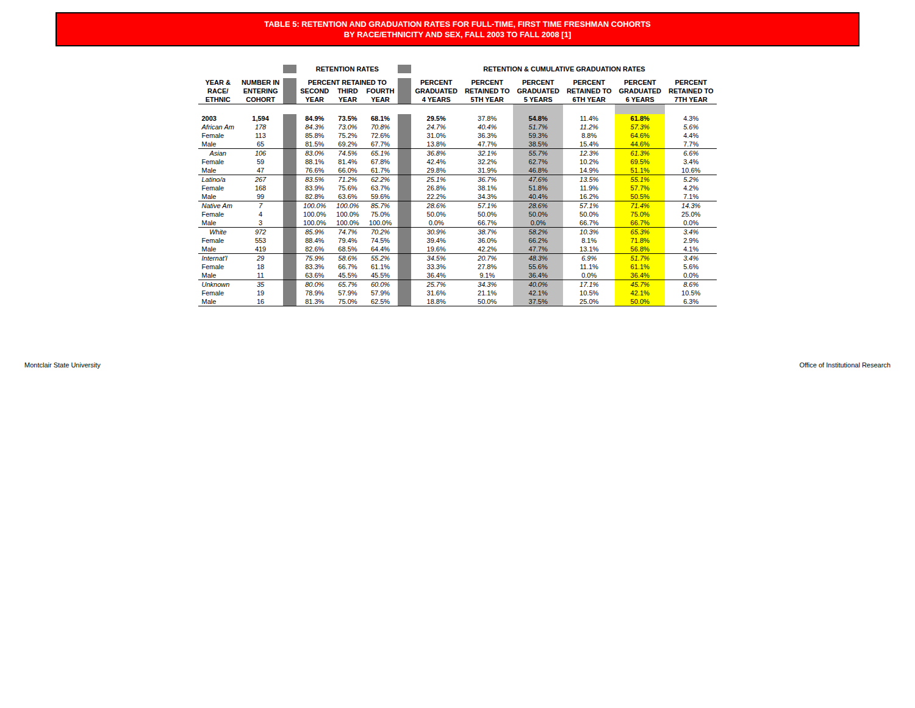TABLE 5: RETENTION AND GRADUATION RATES FOR FULL-TIME, FIRST TIME FRESHMAN COHORTS
BY RACE/ETHNICITY AND SEX, FALL 2003 TO FALL 2008 [1]
| | | RETENTION RATES | | RETENTION & CUMULATIVE GRADUATION RATES |
| YEAR & | NUMBER IN | | PERCENT RETAINED TO | | PERCENT | PERCENT | PERCENT | PERCENT | PERCENT | PERCENT |
| RACE/ | ENTERING | | SECOND | THIRD | FOURTH | | GRADUATED | RETAINED TO | GRADUATED | RETAINED TO | GRADUATED | RETAINED TO |
| ETHNIC | COHORT | | YEAR | YEAR | YEAR | | 4 YEARS | 5TH YEAR | 5 YEARS | 6TH YEAR | 6 YEARS | 7TH YEAR |
| 2003 | 1,594 | | 84.9% | 73.5% | 68.1% | | 29.5% | 37.8% | 54.8% | 11.4% | 61.8% | 4.3% |
| African Am | 178 | | 84.3% | 73.0% | 70.8% | | 24.7% | 40.4% | 51.7% | 11.2% | 57.3% | 5.6% |
| Female | 113 | | 85.8% | 75.2% | 72.6% | | 31.0% | 36.3% | 59.3% | 8.8% | 64.6% | 4.4% |
| Male | 65 | | 81.5% | 69.2% | 67.7% | | 13.8% | 47.7% | 38.5% | 15.4% | 44.6% | 7.7% |
| Asian | 106 | | 83.0% | 74.5% | 65.1% | | 36.8% | 32.1% | 55.7% | 12.3% | 61.3% | 6.6% |
| Female | 59 | | 88.1% | 81.4% | 67.8% | | 42.4% | 32.2% | 62.7% | 10.2% | 69.5% | 3.4% |
| Male | 47 | | 76.6% | 66.0% | 61.7% | | 29.8% | 31.9% | 46.8% | 14.9% | 51.1% | 10.6% |
| Latino/a | 267 | | 83.5% | 71.2% | 62.2% | | 25.1% | 36.7% | 47.6% | 13.5% | 55.1% | 5.2% |
| Female | 168 | | 83.9% | 75.6% | 63.7% | | 26.8% | 38.1% | 51.8% | 11.9% | 57.7% | 4.2% |
| Male | 99 | | 82.8% | 63.6% | 59.6% | | 22.2% | 34.3% | 40.4% | 16.2% | 50.5% | 7.1% |
| Native Am | 7 | | 100.0% | 100.0% | 85.7% | | 28.6% | 57.1% | 28.6% | 57.1% | 71.4% | 14.3% |
| Female | 4 | | 100.0% | 100.0% | 75.0% | | 50.0% | 50.0% | 50.0% | 50.0% | 75.0% | 25.0% |
| Male | 3 | | 100.0% | 100.0% | 100.0% | | 0.0% | 66.7% | 0.0% | 66.7% | 66.7% | 0.0% |
| White | 972 | | 85.9% | 74.7% | 70.2% | | 30.9% | 38.7% | 58.2% | 10.3% | 65.3% | 3.4% |
| Female | 553 | | 88.4% | 79.4% | 74.5% | | 39.4% | 36.0% | 66.2% | 8.1% | 71.8% | 2.9% |
| Male | 419 | | 82.6% | 68.5% | 64.4% | | 19.6% | 42.2% | 47.7% | 13.1% | 56.8% | 4.1% |
| Internat'l | 29 | | 75.9% | 58.6% | 55.2% | | 34.5% | 20.7% | 48.3% | 6.9% | 51.7% | 3.4% |
| Female | 18 | | 83.3% | 66.7% | 61.1% | | 33.3% | 27.8% | 55.6% | 11.1% | 61.1% | 5.6% |
| Male | 11 | | 63.6% | 45.5% | 45.5% | | 36.4% | 9.1% | 36.4% | 0.0% | 36.4% | 0.0% |
| Unknown | 35 | | 80.0% | 65.7% | 60.0% | | 25.7% | 34.3% | 40.0% | 17.1% | 45.7% | 8.6% |
| Female | 19 | | 78.9% | 57.9% | 57.9% | | 31.6% | 21.1% | 42.1% | 10.5% | 42.1% | 10.5% |
| Male | 16 | | 81.3% | 75.0% | 62.5% | | 18.8% | 50.0% | 37.5% | 25.0% | 50.0% | 6.3% |
Montclair State University Office of Institutional Research